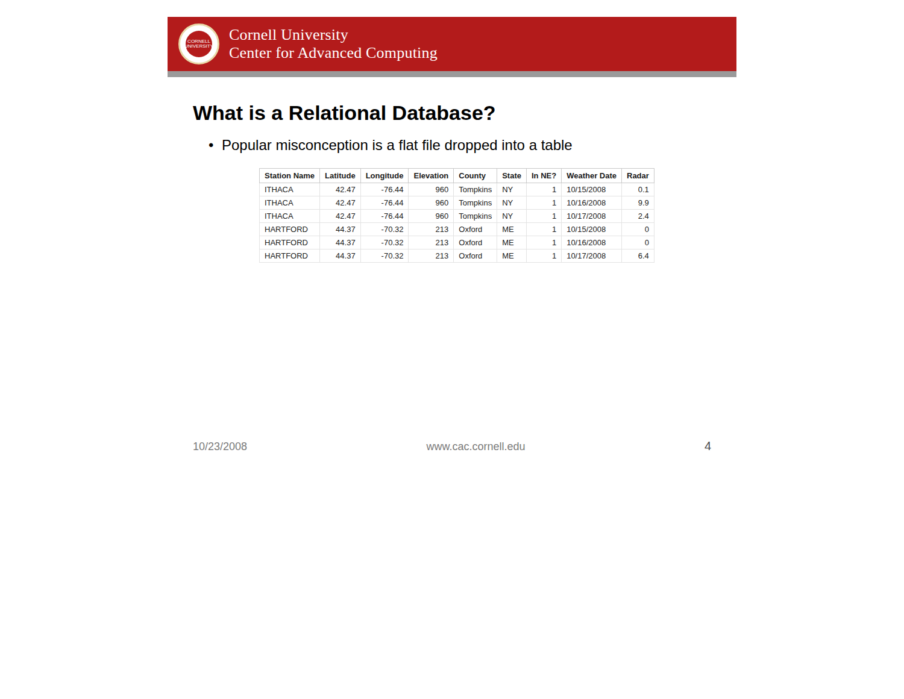CORNELL
UNIVERSITY
Cornell University
Center for Advanced Computing
What is a Relational Database?
Popular misconception is a flat file dropped into a table
| Station Name | Latitude | Longitude | Elevation | County | State | In NE? | Weather Date | Radar |
| --- | --- | --- | --- | --- | --- | --- | --- | --- |
| ITHACA | 42.47 | -76.44 | 960 | Tompkins | NY | 1 | 10/15/2008 | 0.1 |
| ITHACA | 42.47 | -76.44 | 960 | Tompkins | NY | 1 | 10/16/2008 | 9.9 |
| ITHACA | 42.47 | -76.44 | 960 | Tompkins | NY | 1 | 10/17/2008 | 2.4 |
| HARTFORD | 44.37 | -70.32 | 213 | Oxford | ME | 1 | 10/15/2008 | 0 |
| HARTFORD | 44.37 | -70.32 | 213 | Oxford | ME | 1 | 10/16/2008 | 0 |
| HARTFORD | 44.37 | -70.32 | 213 | Oxford | ME | 1 | 10/17/2008 | 6.4 |
10/23/2008
www.cac.cornell.edu
4